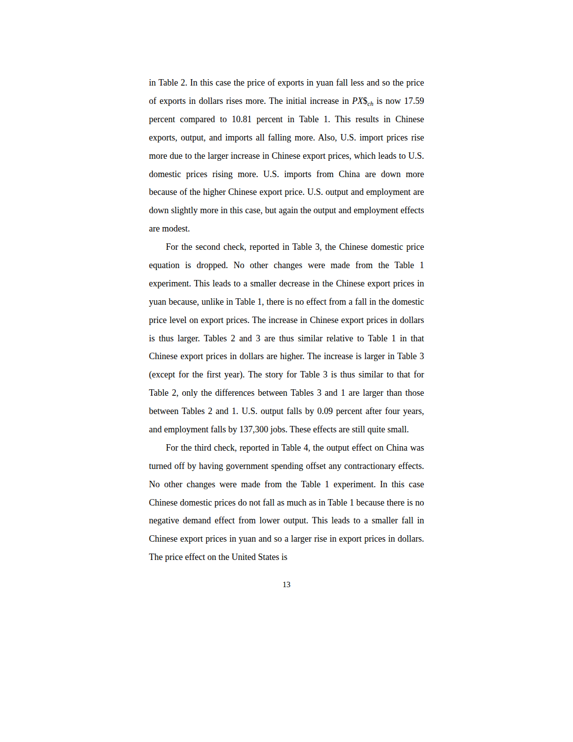in Table 2. In this case the price of exports in yuan fall less and so the price of exports in dollars rises more. The initial increase in PX$ch is now 17.59 percent compared to 10.81 percent in Table 1. This results in Chinese exports, output, and imports all falling more. Also, U.S. import prices rise more due to the larger increase in Chinese export prices, which leads to U.S. domestic prices rising more. U.S. imports from China are down more because of the higher Chinese export price. U.S. output and employment are down slightly more in this case, but again the output and employment effects are modest.
For the second check, reported in Table 3, the Chinese domestic price equation is dropped. No other changes were made from the Table 1 experiment. This leads to a smaller decrease in the Chinese export prices in yuan because, unlike in Table 1, there is no effect from a fall in the domestic price level on export prices. The increase in Chinese export prices in dollars is thus larger. Tables 2 and 3 are thus similar relative to Table 1 in that Chinese export prices in dollars are higher. The increase is larger in Table 3 (except for the first year). The story for Table 3 is thus similar to that for Table 2, only the differences between Tables 3 and 1 are larger than those between Tables 2 and 1. U.S. output falls by 0.09 percent after four years, and employment falls by 137,300 jobs. These effects are still quite small.
For the third check, reported in Table 4, the output effect on China was turned off by having government spending offset any contractionary effects. No other changes were made from the Table 1 experiment. In this case Chinese domestic prices do not fall as much as in Table 1 because there is no negative demand effect from lower output. This leads to a smaller fall in Chinese export prices in yuan and so a larger rise in export prices in dollars. The price effect on the United States is
13